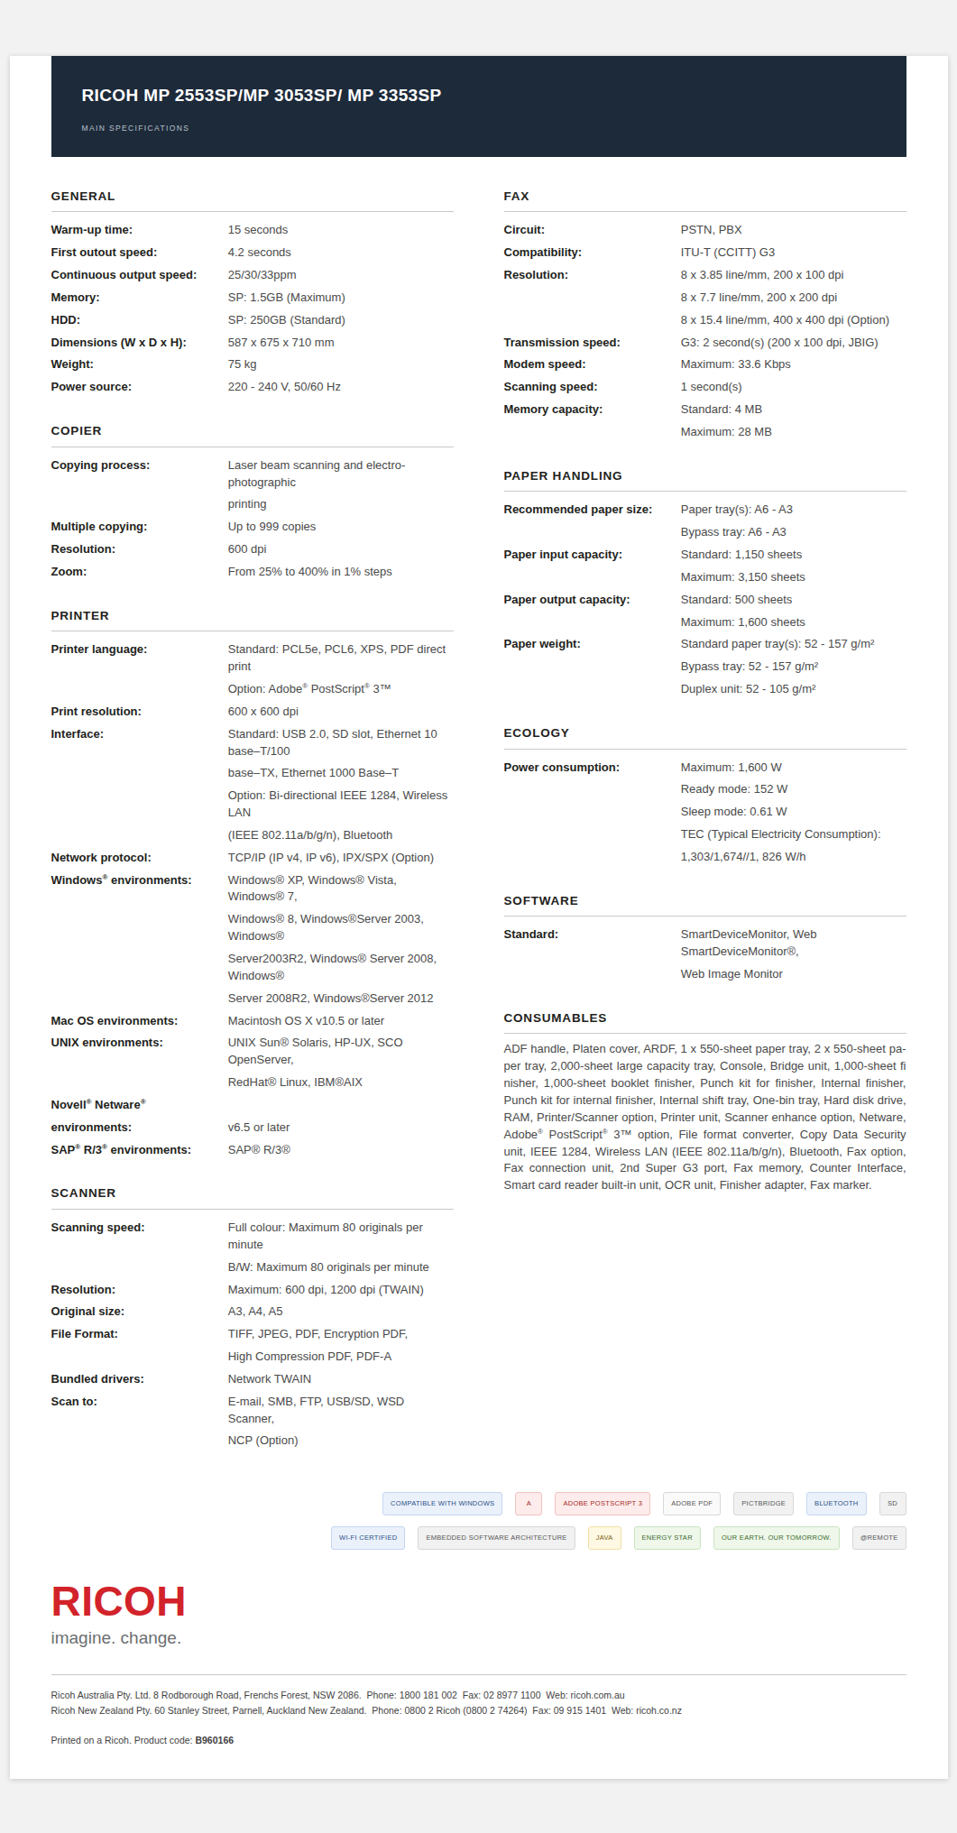RICOH MP 2553SP/MP 3053SP/ MP 3353SP
Main specifications
General
| Warm-up time: | 15 seconds |
| First outout speed: | 4.2 seconds |
| Continuous output speed: | 25/30/33ppm |
| Memory: | SP: 1.5GB (Maximum) |
| HDD: | SP: 250GB (Standard) |
| Dimensions (W x D x H): | 587 x 675 x 710 mm |
| Weight: | 75 kg |
| Power source: | 220 - 240 V, 50/60 Hz |
Copier
| Copying process: | Laser beam scanning and electro-photographic |
| | printing |
| Multiple copying: | Up to 999 copies |
| Resolution: | 600 dpi |
| Zoom: | From 25% to 400% in 1% steps |
Printer
| Printer language: | Standard: PCL5e, PCL6, XPS, PDF direct print |
| | Option: Adobe ® PostScript ® 3™ |
| Print resolution: | 600 x 600 dpi |
| Interface: | Standard: USB 2.0, SD slot, Ethernet 10 base–T/100 |
| | base–TX, Ethernet 1000 Base–T |
| | Option: Bi-directional IEEE 1284, Wireless LAN |
| | (IEEE 802.11a/b/g/n), Bluetooth |
| Network protocol: | TCP/IP (IP v4, IP v6), IPX/SPX (Option) |
| Windows ® environments: | Windows® XP, Windows® Vista, Windows® 7, |
| | Windows® 8, Windows®Server 2003, Windows® |
| | Server2003R2, Windows® Server 2008, Windows® |
| | Server 2008R2, Windows®Server 2012 |
| Mac OS environments: | Macintosh OS X v10.5 or later |
| UNIX environments: | UNIX Sun® Solaris, HP-UX, SCO OpenServer, |
| | RedHat® Linux, IBM®AIX |
| Novell ® Netware ® | |
| environments: | v6.5 or later |
| SAP ® R/3 ® environments: | SAP® R/3® |
Scanner
| Scanning speed: | Full colour: Maximum 80 originals per minute |
| | B/W: Maximum 80 originals per minute |
| Resolution: | Maximum: 600 dpi, 1200 dpi (TWAIN) |
| Original size: | A3, A4, A5 |
| File Format: | TIFF, JPEG, PDF, Encryption PDF, |
| | High Compression PDF, PDF-A |
| Bundled drivers: | Network TWAIN |
| Scan to: | E-mail, SMB, FTP, USB/SD, WSD Scanner, |
| | NCP (Option) |
Fax
| Circuit: | PSTN, PBX |
| Compatibility: | ITU-T (CCITT) G3 |
| Resolution: | 8 x 3.85 line/mm, 200 x 100 dpi |
| | 8 x 7.7 line/mm, 200 x 200 dpi |
| | 8 x 15.4 line/mm, 400 x 400 dpi (Option) |
| Transmission speed: | G3: 2 second(s) (200 x 100 dpi, JBIG) |
| Modem speed: | Maximum: 33.6 Kbps |
| Scanning speed: | 1 second(s) |
| Memory capacity: | Standard: 4 MB |
| | Maximum: 28 MB |
Paper handling
| Recommended paper size: | Paper tray(s): A6 - A3 |
| | Bypass tray: A6 - A3 |
| Paper input capacity: | Standard: 1,150 sheets |
| | Maximum: 3,150 sheets |
| Paper output capacity: | Standard: 500 sheets |
| | Maximum: 1,600 sheets |
| Paper weight: | Standard paper tray(s): 52 - 157 g/m² |
| | Bypass tray: 52 - 157 g/m² |
| | Duplex unit: 52 - 105 g/m² |
Ecology
| Power consumption: | Maximum: 1,600 W |
| | Ready mode: 152 W |
| | Sleep mode: 0.61 W |
| | TEC (Typical Electricity Consumption): |
| | 1,303/1,674//1, 826 W/h |
Software
| Standard: | SmartDeviceMonitor, Web SmartDeviceMonitor®, |
| | Web Image Monitor |
Consumables
ADF handle, Platen cover, ARDF, 1 x 550-sheet paper tray, 2 x 550-sheet paper tray, 2,000-sheet large capacity tray, Console, Bridge unit, 1,000-sheet fi nisher, 1,000-sheet booklet finisher, Punch kit for finisher, Internal finisher, Punch kit for internal finisher, Internal shift tray, One-bin tray, Hard disk drive, RAM, Printer/Scanner option, Printer unit, Scanner enhance option, Netware, Adobe® PostScript® 3™ option, File format converter, Copy Data Security unit, IEEE 1284, Wireless LAN (IEEE 802.11a/b/g/n), Bluetooth, Fax option, Fax connection unit, 2nd Super G3 port, Fax memory, Counter Interface, Smart card reader built-in unit, OCR unit, Finisher adapter, Fax marker.
Compatible with Windows A Adobe PostScript 3 Adobe PDF PictBridge Bluetooth SD
Wi-Fi CERTIFIED Embedded Software Architecture Java Energy Star Our earth. Our tomorrow. @Remote
RICOH
imagine. change.
Ricoh Australia Pty. Ltd. 8 Rodborough Road, Frenchs Forest, NSW 2086. Phone: 1800 181 002 Fax: 02 8977 1100 Web: ricoh.com.au
Ricoh New Zealand Pty. 60 Stanley Street, Parnell, Auckland New Zealand. Phone: 0800 2 Ricoh (0800 2 74264) Fax: 09 915 1401 Web: ricoh.co.nz
Printed on a Ricoh. Product code: B960166